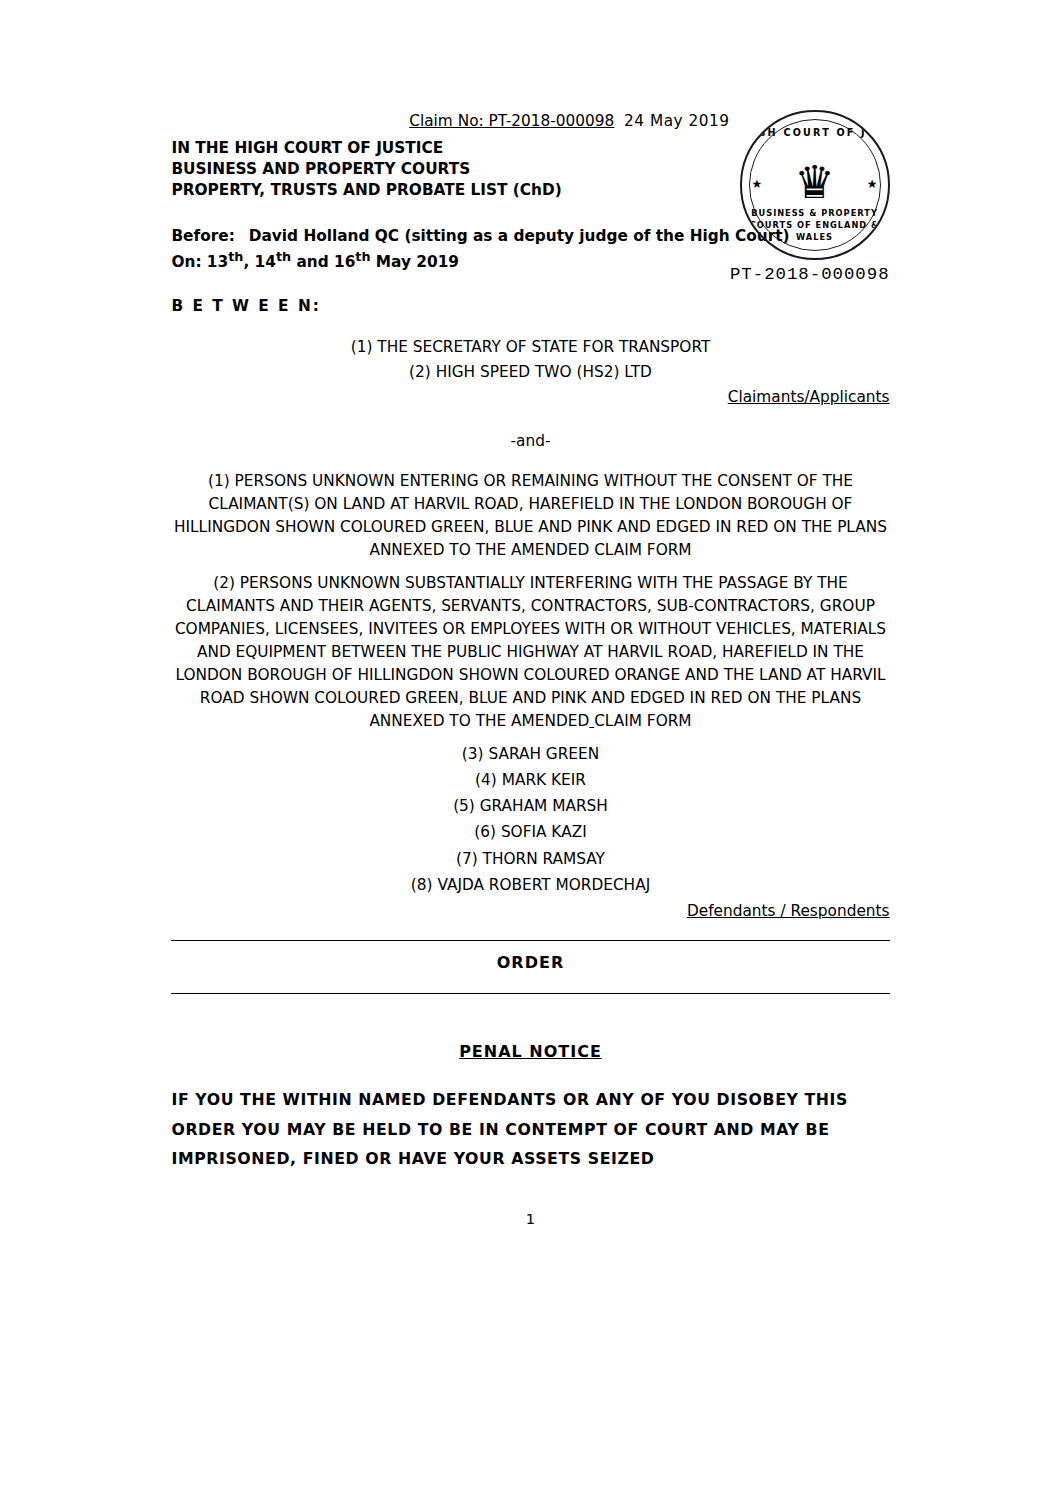HIGH COURT OF JUSTICE
★★
♛
BUSINESS & PROPERTY COURTS OF ENGLAND & WALES
Claim No: PT-2018-000098 24 May 2019
IN THE HIGH COURT OF JUSTICE
BUSINESS AND PROPERTY COURTS
PROPERTY, TRUSTS AND PROBATE LIST (ChD)
PT-2018-000098
Before: David Holland QC (sitting as a deputy judge of the High Court)
On: 13th, 14th and 16th May 2019
B E T W E E N:
(1) THE SECRETARY OF STATE FOR TRANSPORT
(2) HIGH SPEED TWO (HS2) LTD
Claimants/Applicants
-and-
(1) PERSONS UNKNOWN ENTERING OR REMAINING WITHOUT THE CONSENT OF THE CLAIMANT(S) ON LAND AT HARVIL ROAD, HAREFIELD IN THE LONDON BOROUGH OF HILLINGDON SHOWN COLOURED GREEN, BLUE AND PINK AND EDGED IN RED ON THE PLANS ANNEXED TO THE AMENDED CLAIM FORM
(2) PERSONS UNKNOWN SUBSTANTIALLY INTERFERING WITH THE PASSAGE BY THE CLAIMANTS AND THEIR AGENTS, SERVANTS, CONTRACTORS, SUB-CONTRACTORS, GROUP COMPANIES, LICENSEES, INVITEES OR EMPLOYEES WITH OR WITHOUT VEHICLES, MATERIALS AND EQUIPMENT BETWEEN THE PUBLIC HIGHWAY AT HARVIL ROAD, HAREFIELD IN THE LONDON BOROUGH OF HILLINGDON SHOWN COLOURED ORANGE AND THE LAND AT HARVIL ROAD SHOWN COLOURED GREEN, BLUE AND PINK AND EDGED IN RED ON THE PLANS ANNEXED TO THE AMENDED CLAIM FORM
(3) SARAH GREEN
(4) MARK KEIR
(5) GRAHAM MARSH
(6) SOFIA KAZI
(7) THORN RAMSAY
(8) VAJDA ROBERT MORDECHAJ
Defendants / Respondents
ORDER
PENAL NOTICE
IF YOU THE WITHIN NAMED DEFENDANTS OR ANY OF YOU DISOBEY THIS ORDER YOU MAY BE HELD TO BE IN CONTEMPT OF COURT AND MAY BE IMPRISONED, FINED OR HAVE YOUR ASSETS SEIZED
1